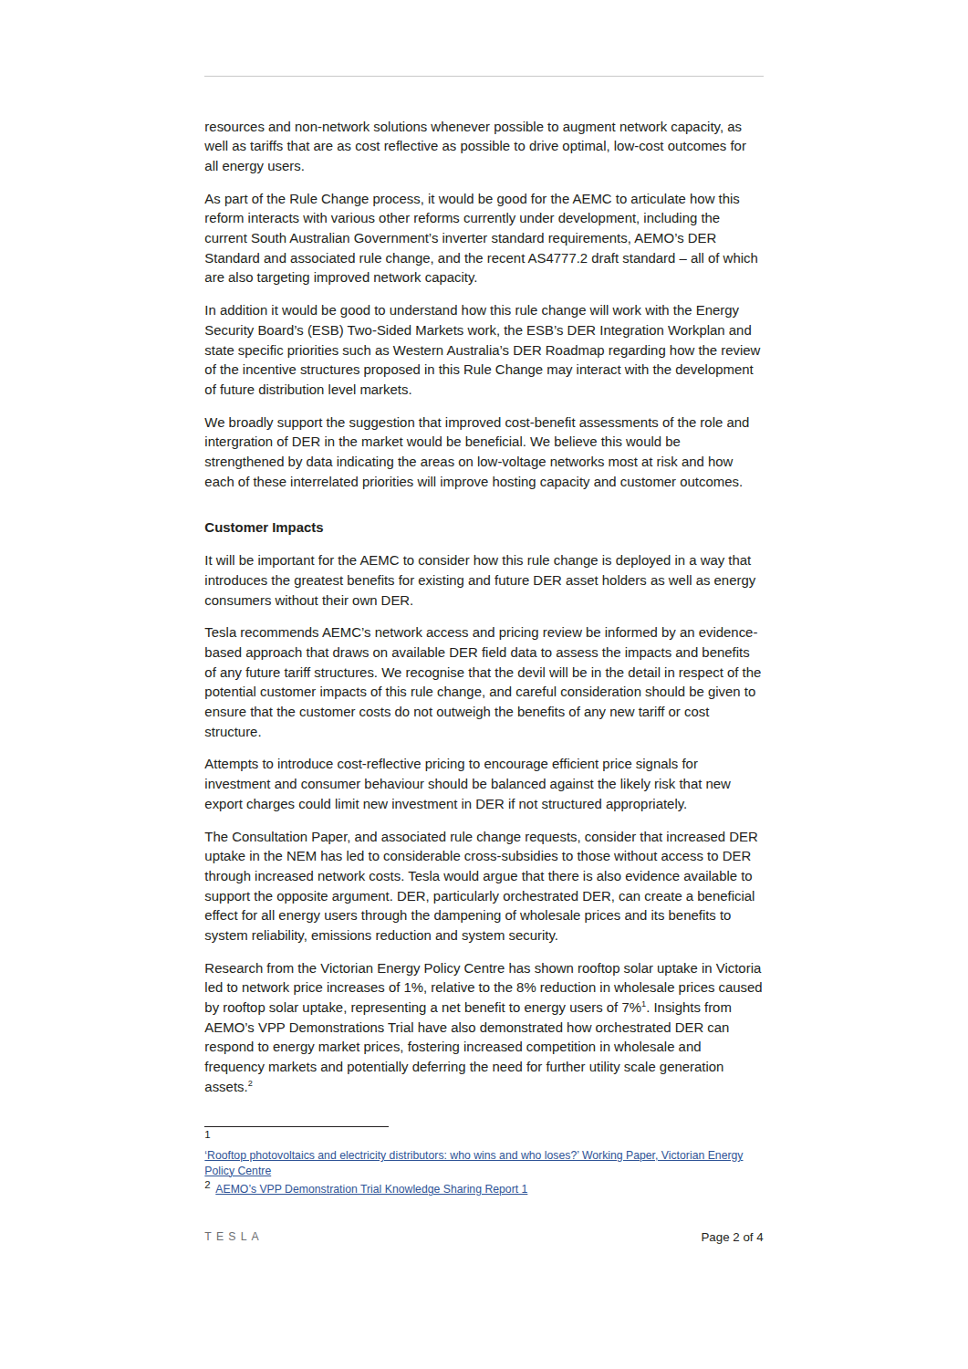resources and non-network solutions whenever possible to augment network capacity, as well as tariffs that are as cost reflective as possible to drive optimal, low-cost outcomes for all energy users.
As part of the Rule Change process, it would be good for the AEMC to articulate how this reform interacts with various other reforms currently under development, including the current South Australian Government’s inverter standard requirements, AEMO’s DER Standard and associated rule change, and the recent AS4777.2 draft standard – all of which are also targeting improved network capacity.
In addition it would be good to understand how this rule change will work with the Energy Security Board’s (ESB) Two-Sided Markets work, the ESB’s DER Integration Workplan and state specific priorities such as Western Australia’s DER Roadmap regarding how the review of the incentive structures proposed in this Rule Change may interact with the development of future distribution level markets.
We broadly support the suggestion that improved cost-benefit assessments of the role and intergration of DER in the market would be beneficial. We believe this would be strengthened by data indicating the areas on low-voltage networks most at risk and how each of these interrelated priorities will improve hosting capacity and customer outcomes.
Customer Impacts
It will be important for the AEMC to consider how this rule change is deployed in a way that introduces the greatest benefits for existing and future DER asset holders as well as energy consumers without their own DER.
Tesla recommends AEMC’s network access and pricing review be informed by an evidence-based approach that draws on available DER field data to assess the impacts and benefits of any future tariff structures. We recognise that the devil will be in the detail in respect of the potential customer impacts of this rule change, and careful consideration should be given to ensure that the customer costs do not outweigh the benefits of any new tariff or cost structure.
Attempts to introduce cost-reflective pricing to encourage efficient price signals for investment and consumer behaviour should be balanced against the likely risk that new export charges could limit new investment in DER if not structured appropriately.
The Consultation Paper, and associated rule change requests, consider that increased DER uptake in the NEM has led to considerable cross-subsidies to those without access to DER through increased network costs. Tesla would argue that there is also evidence available to support the opposite argument. DER, particularly orchestrated DER, can create a beneficial effect for all energy users through the dampening of wholesale prices and its benefits to system reliability, emissions reduction and system security.
Research from the Victorian Energy Policy Centre has shown rooftop solar uptake in Victoria led to network price increases of 1%, relative to the 8% reduction in wholesale prices caused by rooftop solar uptake, representing a net benefit to energy users of 7%1. Insights from AEMO’s VPP Demonstrations Trial have also demonstrated how orchestrated DER can respond to energy market prices, fostering increased competition in wholesale and frequency markets and potentially deferring the need for further utility scale generation assets.2
1
‘Rooftop photovoltaics and electricity distributors: who wins and who loses?’ Working Paper, Victorian Energy Policy Centre
2 AEMO’s VPP Demonstration Trial Knowledge Sharing Report 1
TESLA
Page 2 of 4